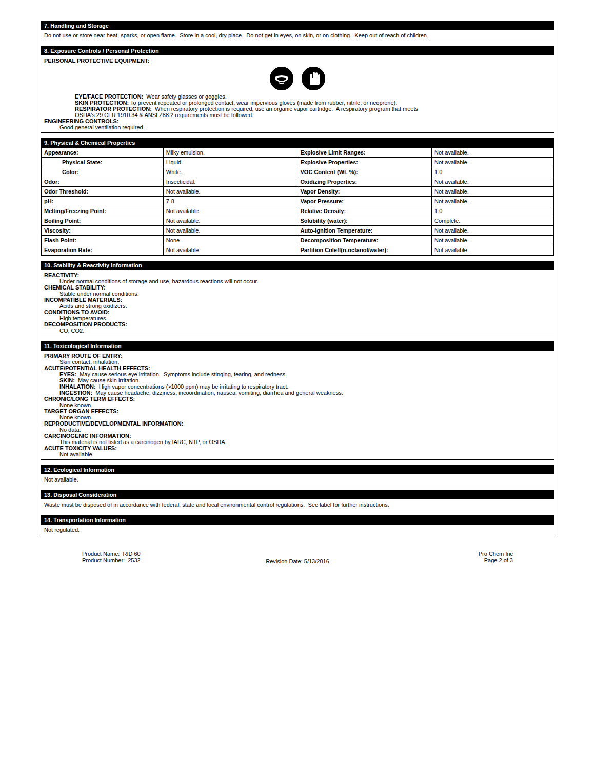7. Handling and Storage
Do not use or store near heat, sparks, or open flame. Store in a cool, dry place. Do not get in eyes, on skin, or on clothing. Keep out of reach of children.
8. Exposure Controls / Personal Protection
PERSONAL PROTECTIVE EQUIPMENT:
EYE/FACE PROTECTION: Wear safety glasses or goggles.
SKIN PROTECTION: To prevent repeated or prolonged contact, wear impervious gloves (made from rubber, nitrile, or neoprene).
RESPIRATOR PROTECTION: When respiratory protection is required, use an organic vapor cartridge. A respiratory program that meets
OSHA's 29 CFR 1910.34 & ANSI Z88.2 requirements must be followed.
ENGINEERING CONTROLS:
Good general ventilation required.
9. Physical & Chemical Properties
| Appearance: | Milky emulsion. | Explosive Limit Ranges: | Not available. |
| Physical State: | Liquid. | Explosive Properties: | Not available. |
| Color: | White. | VOC Content (Wt. %): | 1.0 |
| Odor: | Insecticidal. | Oxidizing Properties: | Not available. |
| Odor Threshold: | Not available. | Vapor Density: | Not available. |
| pH: | 7-8 | Vapor Pressure: | Not available. |
| Melting/Freezing Point: | Not available. | Relative Density: | 1.0 |
| Boiling Point: | Not available. | Solubility (water): | Complete. |
| Viscosity: | Not available. | Auto-Ignition Temperature: | Not available. |
| Flash Point: | None. | Decomposition Temperature: | Not available. |
| Evaporation Rate: | Not available. | Partition Coleff(n-octanol/water): | Not available. |
10. Stability & Reactivity Information
REACTIVITY:
Under normal conditions of storage and use, hazardous reactions will not occur.
CHEMICAL STABILITY:
Stable under normal conditions.
INCOMPATIBLE MATERIALS:
Acids and strong oxidizers.
CONDITIONS TO AVOID:
High temperatures.
DECOMPOSITION PRODUCTS:
CO, CO2.
11. Toxicological Information
PRIMARY ROUTE OF ENTRY:
Skin contact, inhalation.
ACUTE/POTENTIAL HEALTH EFFECTS:
EYES: May cause serious eye irritation. Symptoms include stinging, tearing, and redness.
SKIN: May cause skin irritation.
INHALATION: High vapor concentrations (>1000 ppm) may be irritating to respiratory tract.
INGESTION: May cause headache, dizziness, incoordination, nausea, vomiting, diarrhea and general weakness.
CHRONIC/LONG TERM EFFECTS:
None known.
TARGET ORGAN EFFECTS:
None known.
REPRODUCTIVE/DEVELOPMENTAL INFORMATION:
No data.
CARCINOGENIC INFORMATION:
This material is not listed as a carcinogen by IARC, NTP, or OSHA.
ACUTE TOXICITY VALUES:
Not available.
12. Ecological Information
Not available.
13. Disposal Consideration
Waste must be disposed of in accordance with federal, state and local environmental control regulations. See label for further instructions.
14. Transportation Information
Not regulated.
Product Name: RID 60
Product Number: 2532
Pro Chem Inc
Page 2 of 3
Revision Date: 5/13/2016